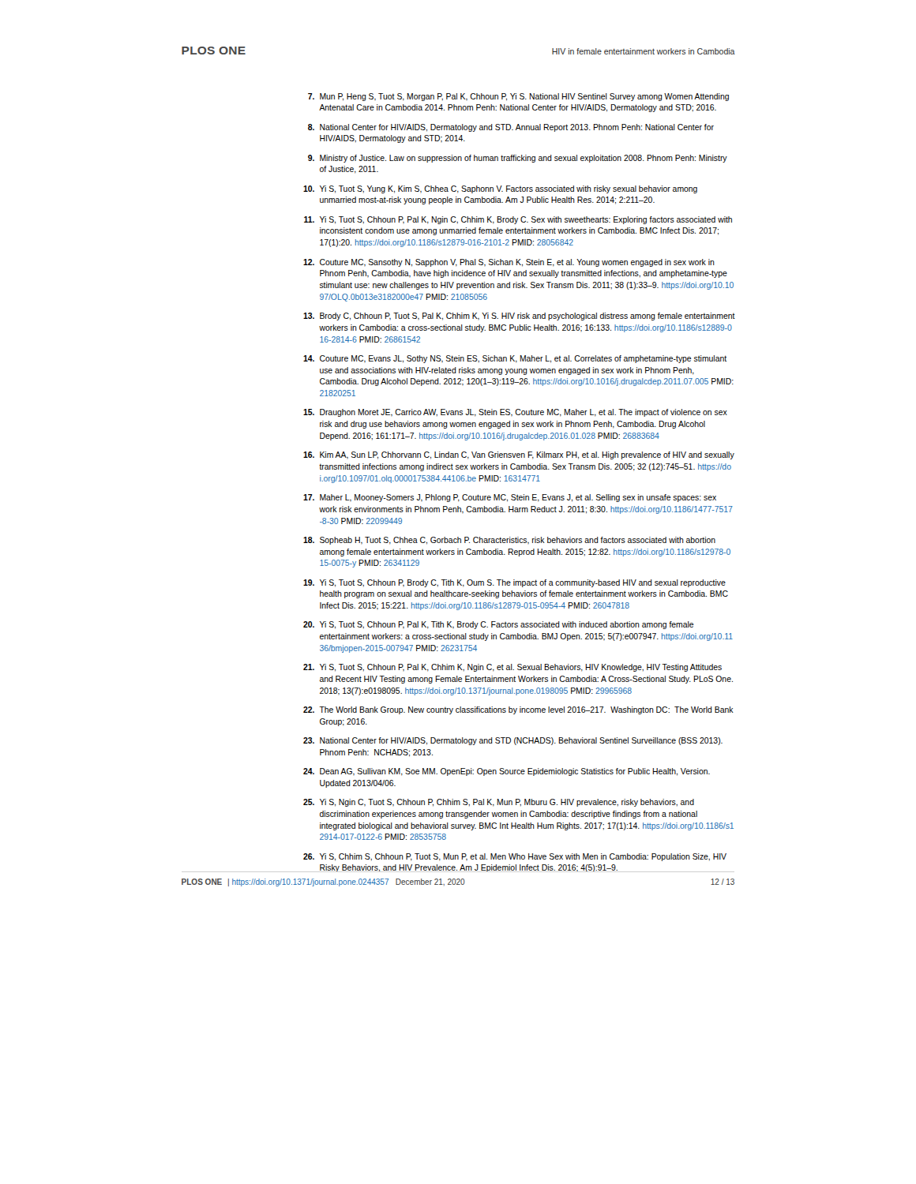PLOS ONE
HIV in female entertainment workers in Cambodia
7. Mun P, Heng S, Tuot S, Morgan P, Pal K, Chhoun P, Yi S. National HIV Sentinel Survey among Women Attending Antenatal Care in Cambodia 2014. Phnom Penh: National Center for HIV/AIDS, Dermatology and STD; 2016.
8. National Center for HIV/AIDS, Dermatology and STD. Annual Report 2013. Phnom Penh: National Center for HIV/AIDS, Dermatology and STD; 2014.
9. Ministry of Justice. Law on suppression of human trafficking and sexual exploitation 2008. Phnom Penh: Ministry of Justice, 2011.
10. Yi S, Tuot S, Yung K, Kim S, Chhea C, Saphonn V. Factors associated with risky sexual behavior among unmarried most-at-risk young people in Cambodia. Am J Public Health Res. 2014; 2:211–20.
11. Yi S, Tuot S, Chhoun P, Pal K, Ngin C, Chhim K, Brody C. Sex with sweethearts: Exploring factors associated with inconsistent condom use among unmarried female entertainment workers in Cambodia. BMC Infect Dis. 2017; 17(1):20. https://doi.org/10.1186/s12879-016-2101-2 PMID: 28056842
12. Couture MC, Sansothy N, Sapphon V, Phal S, Sichan K, Stein E, et al. Young women engaged in sex work in Phnom Penh, Cambodia, have high incidence of HIV and sexually transmitted infections, and amphetamine-type stimulant use: new challenges to HIV prevention and risk. Sex Transm Dis. 2011; 38 (1):33–9. https://doi.org/10.1097/OLQ.0b013e3182000e47 PMID: 21085056
13. Brody C, Chhoun P, Tuot S, Pal K, Chhim K, Yi S. HIV risk and psychological distress among female entertainment workers in Cambodia: a cross-sectional study. BMC Public Health. 2016; 16:133. https://doi.org/10.1186/s12889-016-2814-6 PMID: 26861542
14. Couture MC, Evans JL, Sothy NS, Stein ES, Sichan K, Maher L, et al. Correlates of amphetamine-type stimulant use and associations with HIV-related risks among young women engaged in sex work in Phnom Penh, Cambodia. Drug Alcohol Depend. 2012; 120(1–3):119–26. https://doi.org/10.1016/j.drugalcdep.2011.07.005 PMID: 21820251
15. Draughon Moret JE, Carrico AW, Evans JL, Stein ES, Couture MC, Maher L, et al. The impact of violence on sex risk and drug use behaviors among women engaged in sex work in Phnom Penh, Cambodia. Drug Alcohol Depend. 2016; 161:171–7. https://doi.org/10.1016/j.drugalcdep.2016.01.028 PMID: 26883684
16. Kim AA, Sun LP, Chhorvann C, Lindan C, Van Griensven F, Kilmarx PH, et al. High prevalence of HIV and sexually transmitted infections among indirect sex workers in Cambodia. Sex Transm Dis. 2005; 32 (12):745–51. https://doi.org/10.1097/01.olq.0000175384.44106.be PMID: 16314771
17. Maher L, Mooney-Somers J, Phlong P, Couture MC, Stein E, Evans J, et al. Selling sex in unsafe spaces: sex work risk environments in Phnom Penh, Cambodia. Harm Reduct J. 2011; 8:30. https://doi.org/10.1186/1477-7517-8-30 PMID: 22099449
18. Sopheab H, Tuot S, Chhea C, Gorbach P. Characteristics, risk behaviors and factors associated with abortion among female entertainment workers in Cambodia. Reprod Health. 2015; 12:82. https://doi.org/10.1186/s12978-015-0075-y PMID: 26341129
19. Yi S, Tuot S, Chhoun P, Brody C, Tith K, Oum S. The impact of a community-based HIV and sexual reproductive health program on sexual and healthcare-seeking behaviors of female entertainment workers in Cambodia. BMC Infect Dis. 2015; 15:221. https://doi.org/10.1186/s12879-015-0954-4 PMID: 26047818
20. Yi S, Tuot S, Chhoun P, Pal K, Tith K, Brody C. Factors associated with induced abortion among female entertainment workers: a cross-sectional study in Cambodia. BMJ Open. 2015; 5(7):e007947. https://doi.org/10.1136/bmjopen-2015-007947 PMID: 26231754
21. Yi S, Tuot S, Chhoun P, Pal K, Chhim K, Ngin C, et al. Sexual Behaviors, HIV Knowledge, HIV Testing Attitudes and Recent HIV Testing among Female Entertainment Workers in Cambodia: A Cross-Sectional Study. PLoS One. 2018; 13(7):e0198095. https://doi.org/10.1371/journal.pone.0198095 PMID: 29965968
22. The World Bank Group. New country classifications by income level 2016–217. Washington DC: The World Bank Group; 2016.
23. National Center for HIV/AIDS, Dermatology and STD (NCHADS). Behavioral Sentinel Surveillance (BSS 2013). Phnom Penh: NCHADS; 2013.
24. Dean AG, Sullivan KM, Soe MM. OpenEpi: Open Source Epidemiologic Statistics for Public Health, Version. Updated 2013/04/06.
25. Yi S, Ngin C, Tuot S, Chhoun P, Chhim S, Pal K, Mun P, Mburu G. HIV prevalence, risky behaviors, and discrimination experiences among transgender women in Cambodia: descriptive findings from a national integrated biological and behavioral survey. BMC Int Health Hum Rights. 2017; 17(1):14. https://doi.org/10.1186/s12914-017-0122-6 PMID: 28535758
26. Yi S, Chhim S, Chhoun P, Tuot S, Mun P, et al. Men Who Have Sex with Men in Cambodia: Population Size, HIV Risky Behaviors, and HIV Prevalence. Am J Epidemiol Infect Dis. 2016; 4(5):91–9.
PLOS ONE | https://doi.org/10.1371/journal.pone.0244357 December 21, 2020
12 / 13